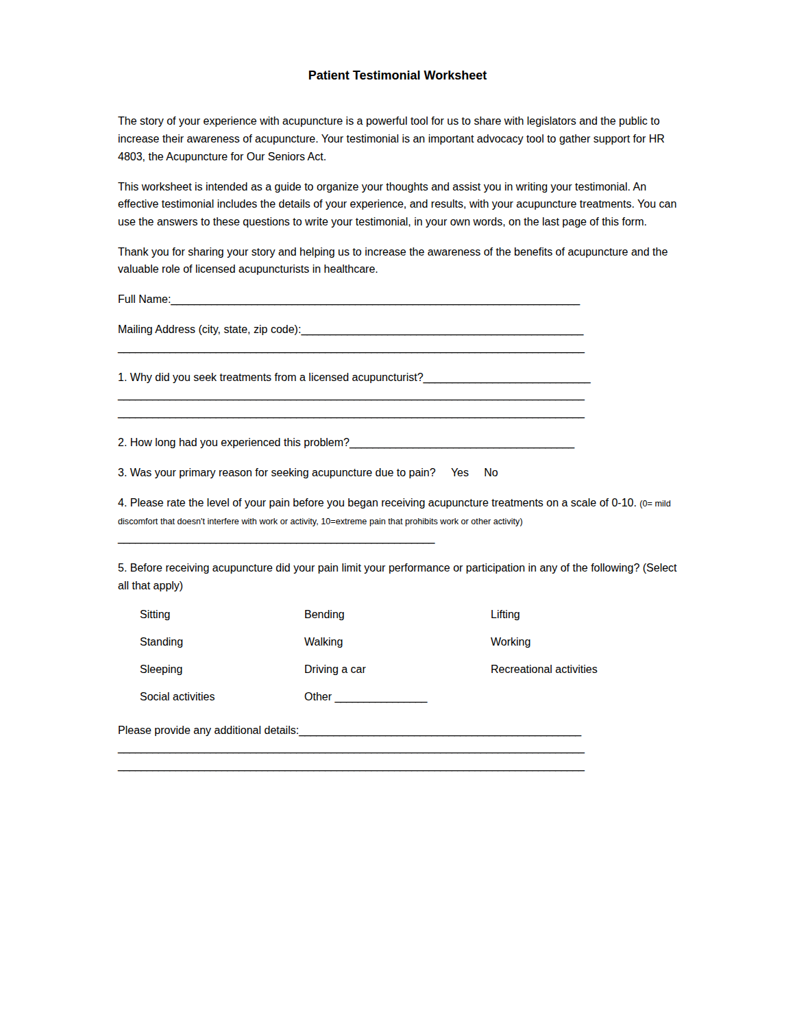Patient Testimonial Worksheet
The story of your experience with acupuncture is a powerful tool for us to share with legislators and the public to increase their awareness of acupuncture. Your testimonial is an important advocacy tool to gather support for HR 4803, the Acupuncture for Our Seniors Act.
This worksheet is intended as a guide to organize your thoughts and assist you in writing your testimonial. An effective testimonial includes the details of your experience, and results, with your acupuncture treatments. You can use the answers to these questions to write your testimonial, in your own words, on the last page of this form.
Thank you for sharing your story and helping us to increase the awareness of the benefits of acupuncture and the valuable role of licensed acupuncturists in healthcare.
Full Name:_______________________________________________________________________
Mailing Address (city, state, zip code):_________________________________________________
_________________________________________________________________________________
1. Why did you seek treatments from a licensed acupuncturist?_____________________________
_________________________________________________________________________________
_________________________________________________________________________________
2. How long had you experienced this problem?_______________________________________
3. Was your primary reason for seeking acupuncture due to pain? Yes No
4. Please rate the level of your pain before you began receiving acupuncture treatments on a scale of 0-10. (0= mild discomfort that doesn't interfere with work or activity, 10=extreme pain that prohibits work or other activity) _______________________________________________________
5. Before receiving acupuncture did your pain limit your performance or participation in any of the following? (Select all that apply)
| Sitting | Bending | Lifting |
| Standing | Walking | Working |
| Sleeping | Driving a car | Recreational activities |
| Social activities | Other ________________ | |
Please provide any additional details:_________________________________________________
_________________________________________________________________________________
_________________________________________________________________________________